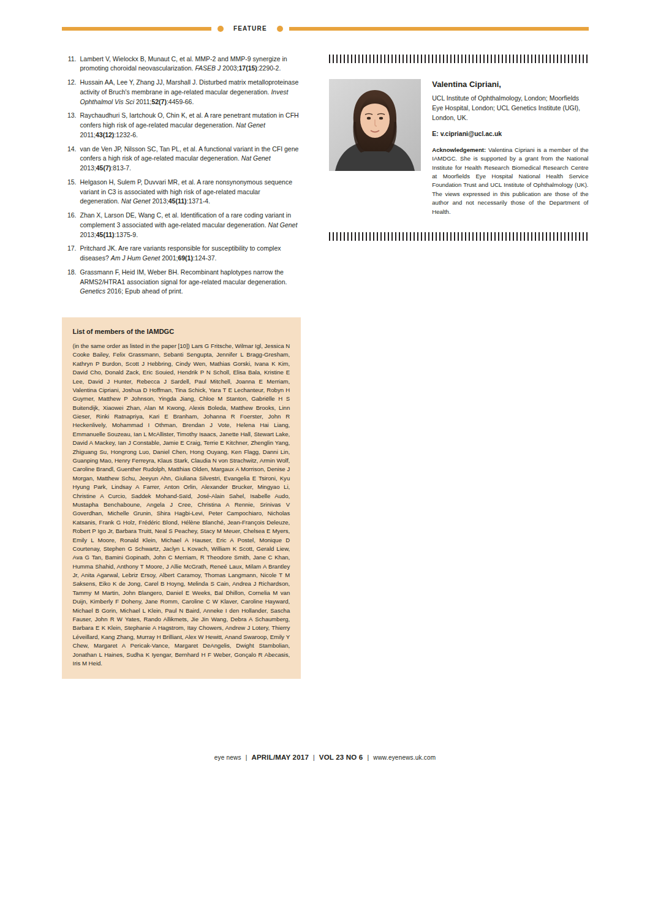Feature
Lambert V, Wielockx B, Munaut C, et al. MMP-2 and MMP-9 synergize in promoting choroidal neovascularization. FASEB J 2003;17(15):2290-2.
Hussain AA, Lee Y, Zhang JJ, Marshall J. Disturbed matrix metalloproteinase activity of Bruch's membrane in age-related macular degeneration. Invest Ophthalmol Vis Sci 2011;52(7):4459-66.
Raychaudhuri S, Iartchouk O, Chin K, et al. A rare penetrant mutation in CFH confers high risk of age-related macular degeneration. Nat Genet 2011;43(12):1232-6.
van de Ven JP, Nilsson SC, Tan PL, et al. A functional variant in the CFI gene confers a high risk of age-related macular degeneration. Nat Genet 2013;45(7):813-7.
Helgason H, Sulem P, Duvvari MR, et al. A rare nonsynonymous sequence variant in C3 is associated with high risk of age-related macular degeneration. Nat Genet 2013;45(11):1371-4.
Zhan X, Larson DE, Wang C, et al. Identification of a rare coding variant in complement 3 associated with age-related macular degeneration. Nat Genet 2013;45(11):1375-9.
Pritchard JK. Are rare variants responsible for susceptibility to complex diseases? Am J Hum Genet 2001;69(1):124-37.
Grassmann F, Heid IM, Weber BH. Recombinant haplotypes narrow the ARMS2/HTRA1 association signal for age-related macular degeneration. Genetics 2016; Epub ahead of print.
List of members of the IAMDGC
(in the same order as listed in the paper [10]) Lars G Fritsche, Wilmar Igl, Jessica N Cooke Bailey, Felix Grassmann, Sebanti Sengupta, Jennifer L Bragg-Gresham, Kathryn P Burdon, Scott J Hebbring, Cindy Wen, Mathias Gorski, Ivana K Kim, David Cho, Donald Zack, Eric Souied, Hendrik P N Scholl, Elisa Bala, Kristine E Lee, David J Hunter, Rebecca J Sardell, Paul Mitchell, Joanna E Merriam, Valentina Cipriani, Joshua D Hoffman, Tina Schick, Yara T E Lechanteur, Robyn H Guymer, Matthew P Johnson, Yingda Jiang, Chloe M Stanton, Gabriëlle H S Buitendijk, Xiaowei Zhan, Alan M Kwong, Alexis Boleda, Matthew Brooks, Linn Gieser, Rinki Ratnapriya, Kari E Branham, Johanna R Foerster, John R Heckenlively, Mohammad I Othman, Brendan J Vote, Helena Hai Liang, Emmanuelle Souzeau, Ian L McAllister, Timothy Isaacs, Janette Hall, Stewart Lake, David A Mackey, Ian J Constable, Jamie E Craig, Terrie E Kitchner, Zhenglin Yang, Zhiguang Su, Hongrong Luo, Daniel Chen, Hong Ouyang, Ken Flagg, Danni Lin, Guanping Mao, Henry Ferreyra, Klaus Stark, Claudia N von Strachwitz, Armin Wolf, Caroline Brandl, Guenther Rudolph, Matthias Olden, Margaux A Morrison, Denise J Morgan, Matthew Schu, Jeeyun Ahn, Giuliana Silvestri, Evangelia E Tsironi, Kyu Hyung Park, Lindsay A Farrer, Anton Orlin, Alexander Brucker, Mingyao Li, Christine A Curcio, Saddek Mohand-Saïd, José-Alain Sahel, Isabelle Audo, Mustapha Benchaboune, Angela J Cree, Christina A Rennie, Srinivas V Goverdhan, Michelle Grunin, Shira Hagbi-Levi, Peter Campochiaro, Nicholas Katsanis, Frank G Holz, Frédéric Blond, Hélène Blanché, Jean-François Deleuze, Robert P Igo Jr, Barbara Truitt, Neal S Peachey, Stacy M Meuer, Chelsea E Myers, Emily L Moore, Ronald Klein, Michael A Hauser, Eric A Postel, Monique D Courtenay, Stephen G Schwartz, Jaclyn L Kovach, William K Scott, Gerald Liew, Ava G Tan, Bamini Gopinath, John C Merriam, R Theodore Smith, Jane C Khan, Humma Shahid, Anthony T Moore, J Allie McGrath, Reneé Laux, Milam A Brantley Jr, Anita Agarwal, Lebriz Ersoy, Albert Caramoy, Thomas Langmann, Nicole T M Saksens, Eiko K de Jong, Carel B Hoyng, Melinda S Cain, Andrea J Richardson, Tammy M Martin, John Blangero, Daniel E Weeks, Bal Dhillon, Cornelia M van Duijn, Kimberly F Doheny, Jane Romm, Caroline C W Klaver, Caroline Hayward, Michael B Gorin, Michael L Klein, Paul N Baird, Anneke I den Hollander, Sascha Fauser, John R W Yates, Rando Allikmets, Jie Jin Wang, Debra A Schaumberg, Barbara E K Klein, Stephanie A Hagstrom, Itay Chowers, Andrew J Lotery, Thierry Léveillard, Kang Zhang, Murray H Brilliant, Alex W Hewitt, Anand Swaroop, Emily Y Chew, Margaret A Pericak-Vance, Margaret DeAngelis, Dwight Stambolian, Jonathan L Haines, Sudha K Iyengar, Bernhard H F Weber, Gonçalo R Abecasis, Iris M Heid.
Valentina Cipriani,
UCL Institute of Ophthalmology, London; Moorfields Eye Hospital, London; UCL Genetics Institute (UGI), London, UK.
E: v.cipriani@ucl.ac.uk
Acknowledgement: Valentina Cipriani is a member of the IAMDGC. She is supported by a grant from the National Institute for Health Research Biomedical Research Centre at Moorfields Eye Hospital National Health Service Foundation Trust and UCL Institute of Ophthalmology (UK). The views expressed in this publication are those of the author and not necessarily those of the Department of Health.
eye news | APRIL/MAY 2017 | VOL 23 NO 6 | www.eyenews.uk.com